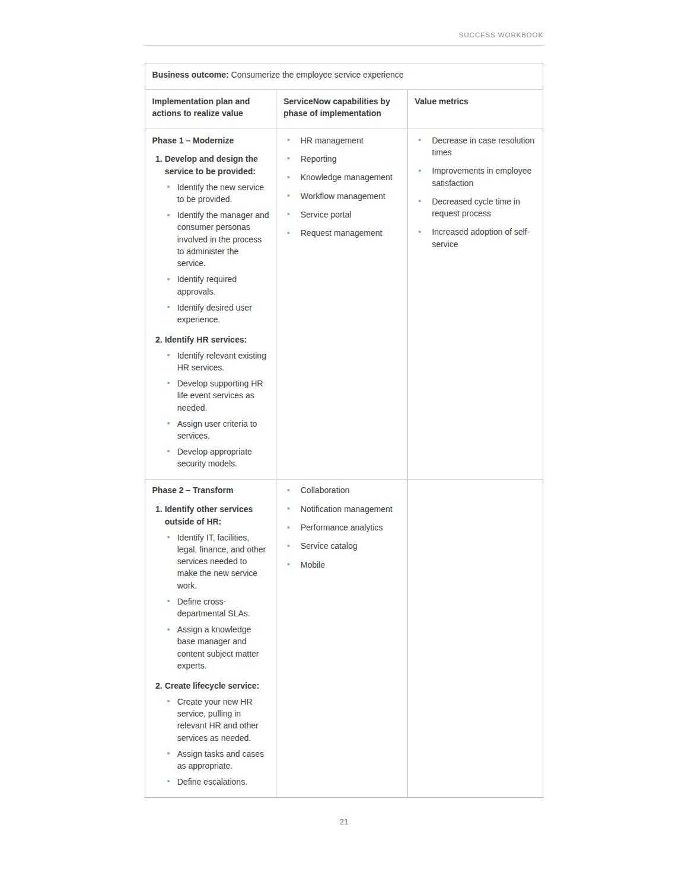SUCCESS WORKBOOK
| Business outcome: Consumerize the employee service experience |
| Implementation plan and actions to realize value | ServiceNow capabilities by phase of implementation | Value metrics |
| Phase 1 – Modernize Develop and design the service to be provided: Identify the new service to be provided. Identify the manager and consumer personas involved in the process to administer the service. Identify required approvals. Identify desired user experience. Identify HR services: Identify relevant existing HR services. Develop supporting HR life event services as needed. Assign user criteria to services. Develop appropriate security models. | HR management Reporting Knowledge management Workflow management Service portal Request management | Decrease in case resolution times Improvements in employee satisfaction Decreased cycle time in request process Increased adoption of self-service |
| Phase 2 – Transform Identify other services outside of HR: Identify IT, facilities, legal, finance, and other services needed to make the new service work. Define cross-departmental SLAs. Assign a knowledge base manager and content subject matter experts. Create lifecycle service: Create your new HR service, pulling in relevant HR and other services as needed. Assign tasks and cases as appropriate. Define escalations. | Collaboration Notification management Performance analytics Service catalog Mobile | |
21